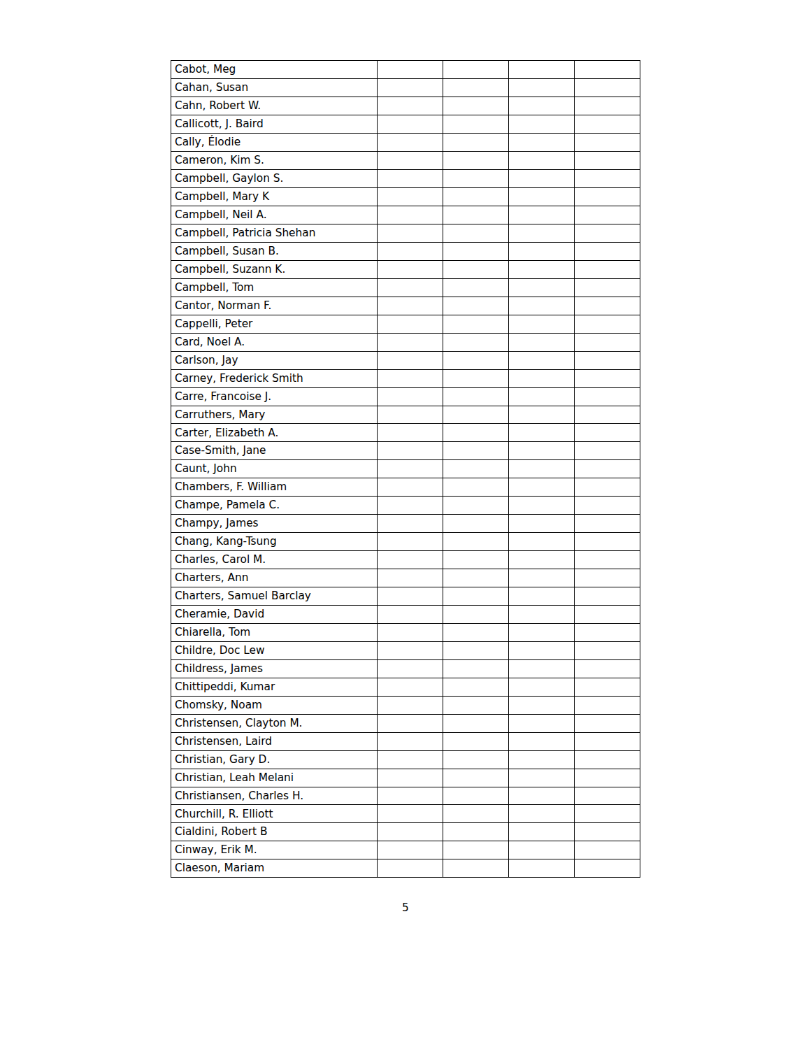| Cabot, Meg | | | | |
| Cahan, Susan | | | | |
| Cahn, Robert W. | | | | |
| Callicott, J. Baird | | | | |
| Cally, Élodie | | | | |
| Cameron, Kim S. | | | | |
| Campbell, Gaylon S. | | | | |
| Campbell, Mary K | | | | |
| Campbell, Neil A. | | | | |
| Campbell, Patricia Shehan | | | | |
| Campbell, Susan B. | | | | |
| Campbell, Suzann K. | | | | |
| Campbell, Tom | | | | |
| Cantor, Norman F. | | | | |
| Cappelli, Peter | | | | |
| Card, Noel A. | | | | |
| Carlson, Jay | | | | |
| Carney, Frederick Smith | | | | |
| Carre, Francoise J. | | | | |
| Carruthers, Mary | | | | |
| Carter, Elizabeth A. | | | | |
| Case-Smith, Jane | | | | |
| Caunt, John | | | | |
| Chambers, F. William | | | | |
| Champe, Pamela C. | | | | |
| Champy, James | | | | |
| Chang, Kang-Tsung | | | | |
| Charles, Carol M. | | | | |
| Charters, Ann | | | | |
| Charters, Samuel Barclay | | | | |
| Cheramie, David | | | | |
| Chiarella, Tom | | | | |
| Childre, Doc Lew | | | | |
| Childress, James | | | | |
| Chittipeddi, Kumar | | | | |
| Chomsky, Noam | | | | |
| Christensen, Clayton M. | | | | |
| Christensen, Laird | | | | |
| Christian, Gary D. | | | | |
| Christian, Leah Melani | | | | |
| Christiansen, Charles H. | | | | |
| Churchill, R. Elliott | | | | |
| Cialdini, Robert B | | | | |
| Cinway, Erik M. | | | | |
| Claeson, Mariam | | | | |
5